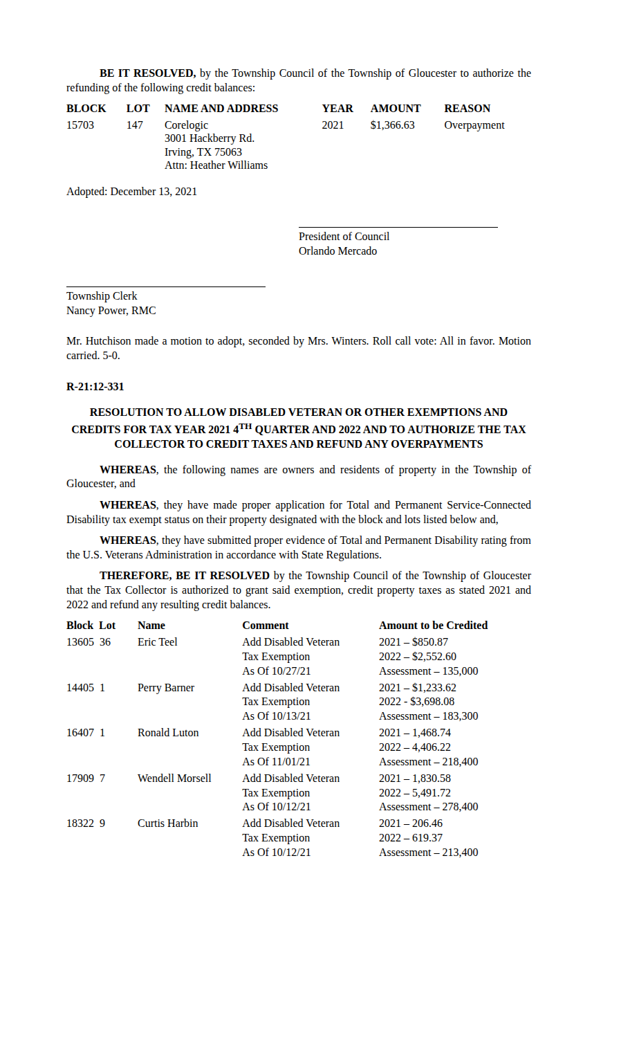BE IT RESOLVED, by the Township Council of the Township of Gloucester to authorize the refunding of the following credit balances:
| BLOCK | LOT | NAME AND ADDRESS | YEAR | AMOUNT | REASON |
| --- | --- | --- | --- | --- | --- |
| 15703 | 147 | Corelogic 3001 Hackberry Rd. Irving, TX 75063 Attn: Heather Williams | 2021 | $1,366.63 | Overpayment |
Adopted: December 13, 2021
President of Council
Orlando Mercado
Township Clerk
Nancy Power, RMC
Mr. Hutchison made a motion to adopt, seconded by Mrs. Winters. Roll call vote: All in favor. Motion carried. 5-0.
R-21:12-331
RESOLUTION TO ALLOW DISABLED VETERAN OR OTHER EXEMPTIONS AND CREDITS FOR TAX YEAR 2021 4TH QUARTER AND 2022 AND TO AUTHORIZE THE TAX COLLECTOR TO CREDIT TAXES AND REFUND ANY OVERPAYMENTS
WHEREAS, the following names are owners and residents of property in the Township of Gloucester, and
WHEREAS, they have made proper application for Total and Permanent Service-Connected Disability tax exempt status on their property designated with the block and lots listed below and,
WHEREAS, they have submitted proper evidence of Total and Permanent Disability rating from the U.S. Veterans Administration in accordance with State Regulations.
THEREFORE, BE IT RESOLVED by the Township Council of the Township of Gloucester that the Tax Collector is authorized to grant said exemption, credit property taxes as stated 2021 and 2022 and refund any resulting credit balances.
| Block Lot | Name | Comment | Amount to be Credited |
| --- | --- | --- | --- |
| 13605 36 | Eric Teel | Add Disabled Veteran Tax Exemption As Of 10/27/21 | 2021 – $850.87 2022 – $2,552.60 Assessment – 135,000 |
| 14405 1 | Perry Barner | Add Disabled Veteran Tax Exemption As Of 10/13/21 | 2021 – $1,233.62 2022 - $3,698.08 Assessment – 183,300 |
| 16407 1 | Ronald Luton | Add Disabled Veteran Tax Exemption As Of 11/01/21 | 2021 – 1,468.74 2022 – 4,406.22 Assessment – 218,400 |
| 17909 7 | Wendell Morsell | Add Disabled Veteran Tax Exemption As Of 10/12/21 | 2021 – 1,830.58 2022 – 5,491.72 Assessment – 278,400 |
| 18322 9 | Curtis Harbin | Add Disabled Veteran Tax Exemption As Of 10/12/21 | 2021 – 206.46 2022 – 619.37 Assessment – 213,400 |